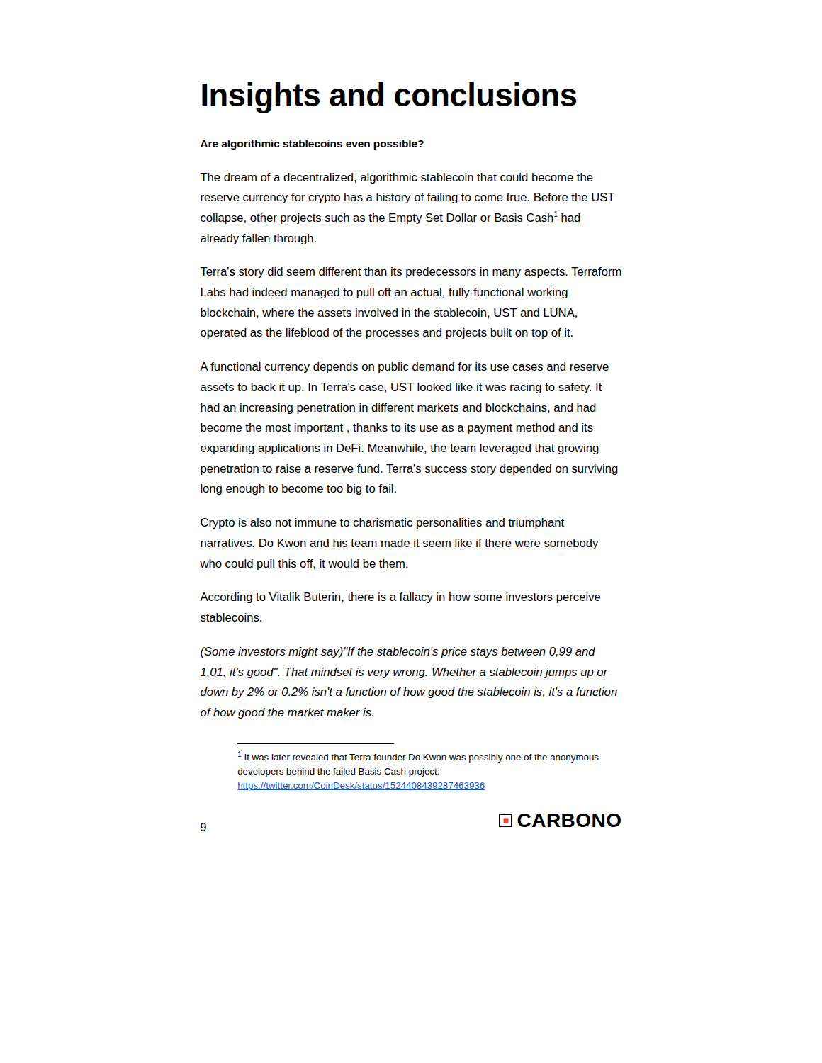Insights and conclusions
Are algorithmic stablecoins even possible?
The dream of a decentralized, algorithmic stablecoin that could become the reserve currency for crypto has a history of failing to come true. Before the UST collapse, other projects such as the Empty Set Dollar or Basis Cash1 had already fallen through.
Terra's story did seem different than its predecessors in many aspects. Terraform Labs had indeed managed to pull off an actual, fully-functional working blockchain, where the assets involved in the stablecoin, UST and LUNA, operated as the lifeblood of the processes and projects built on top of it.
A functional currency depends on public demand for its use cases and reserve assets to back it up. In Terra's case, UST looked like it was racing to safety. It had an increasing penetration in different markets and blockchains, and had become the most important , thanks to its use as a payment method and its expanding applications in DeFi. Meanwhile, the team leveraged that growing penetration to raise a reserve fund. Terra's success story depended on surviving long enough to become too big to fail.
Crypto is also not immune to charismatic personalities and triumphant narratives. Do Kwon and his team made it seem like if there were somebody who could pull this off, it would be them.
According to Vitalik Buterin, there is a fallacy in how some investors perceive stablecoins.
(Some investors might say)"If the stablecoin's price stays between 0,99 and 1,01, it's good". That mindset is very wrong. Whether a stablecoin jumps up or down by 2% or 0.2% isn't a function of how good the stablecoin is, it's a function of how good the market maker is.
1 It was later revealed that Terra founder Do Kwon was possibly one of the anonymous developers behind the failed Basis Cash project:
https://twitter.com/CoinDesk/status/1524408439287463936
9
CARBONO